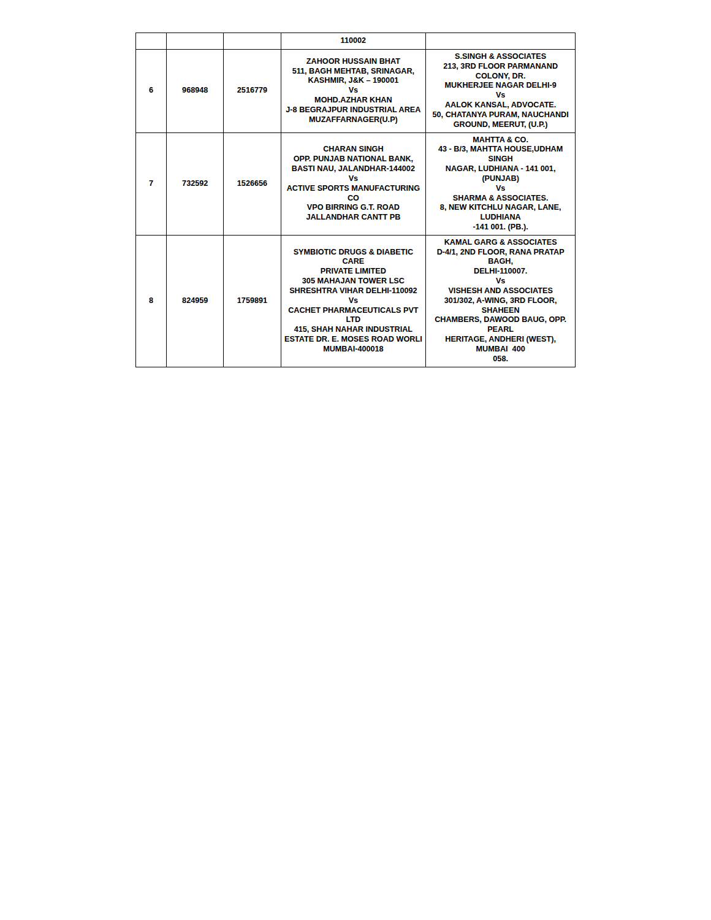| | | | 110002 | |
| 6 | 968948 | 2516779 | ZAHOOR HUSSAIN BHAT 511, BAGH MEHTAB, SRINAGAR, KASHMIR, J&K – 190001 Vs MOHD.AZHAR KHAN J-8 BEGRAJPUR INDUSTRIAL AREA MUZAFFARNAGER(U.P) | S.SINGH & ASSOCIATES 213, 3RD FLOOR PARMANAND COLONY, DR. MUKHERJEE NAGAR DELHI-9 Vs AALOK KANSAL, ADVOCATE. 50, CHATANYA PURAM, NAUCHANDI GROUND, MEERUT, (U.P.) |
| 7 | 732592 | 1526656 | CHARAN SINGH OPP. PUNJAB NATIONAL BANK, BASTI NAU, JALANDHAR-144002 Vs ACTIVE SPORTS MANUFACTURING CO VPO BIRRING G.T. ROAD JALLANDHAR CANTT PB | MAHTTA & CO. 43 - B/3, MAHTTA HOUSE,UDHAM SINGH NAGAR, LUDHIANA - 141 001, (PUNJAB) Vs SHARMA & ASSOCIATES. 8, NEW KITCHLU NAGAR, LANE, LUDHIANA -141 001. (PB.). |
| 8 | 824959 | 1759891 | SYMBIOTIC DRUGS & DIABETIC CARE PRIVATE LIMITED 305 MAHAJAN TOWER LSC SHRESHTRA VIHAR DELHI-110092 Vs CACHET PHARMACEUTICALS PVT LTD 415, SHAH NAHAR INDUSTRIAL ESTATE DR. E. MOSES ROAD WORLI MUMBAI-400018 | KAMAL GARG & ASSOCIATES D-4/1, 2ND FLOOR, RANA PRATAP BAGH, DELHI-110007. Vs VISHESH AND ASSOCIATES 301/302, A-WING, 3RD FLOOR, SHAHEEN CHAMBERS, DAWOOD BAUG, OPP. PEARL HERITAGE, ANDHERI (WEST), MUMBAI 400 058. |